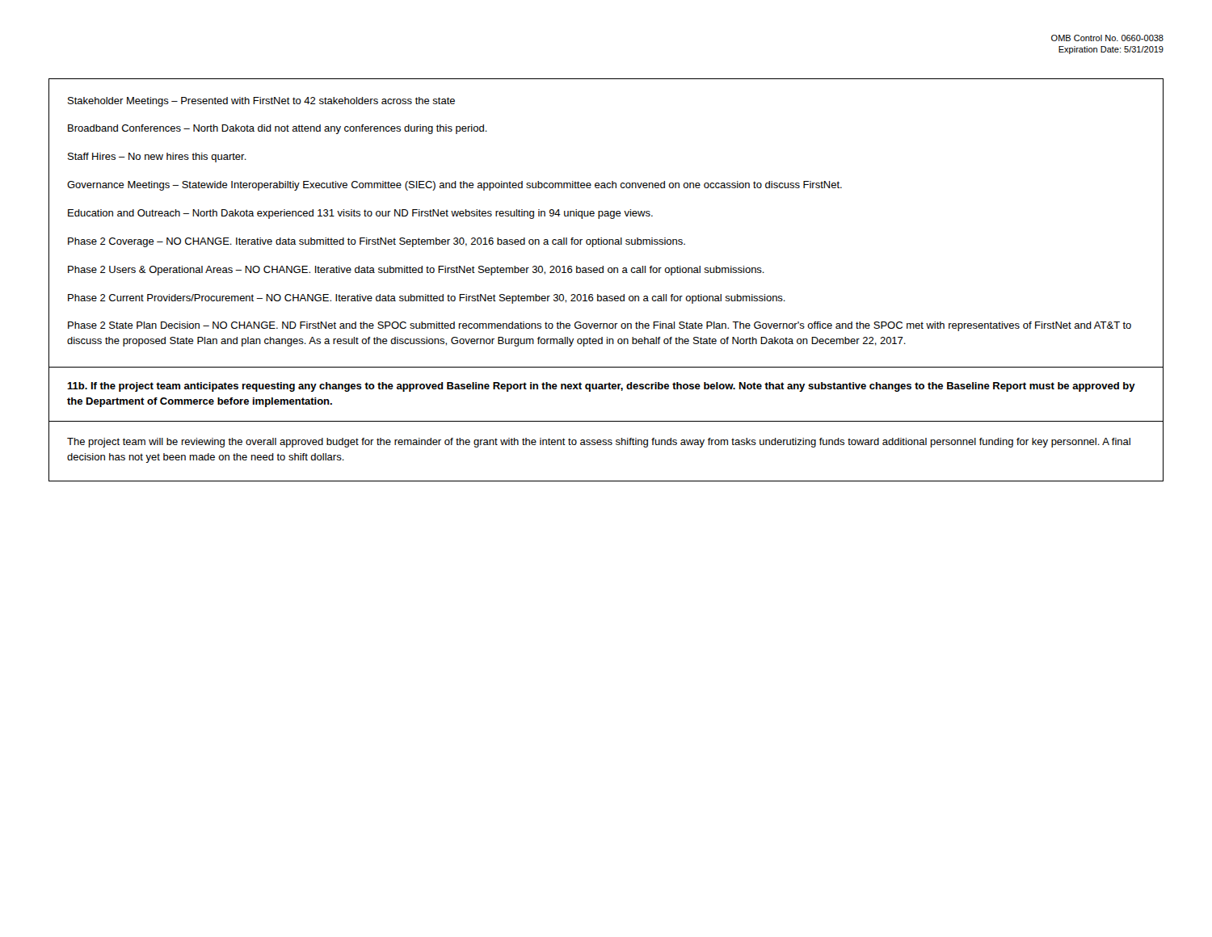OMB Control No. 0660-0038
Expiration Date: 5/31/2019
Stakeholder Meetings – Presented with FirstNet to 42 stakeholders across the state
Broadband Conferences – North Dakota did not attend any conferences during this period.
Staff Hires – No new hires this quarter.
Governance Meetings – Statewide Interoperabiltiy Executive Committee (SIEC) and the appointed subcommittee each convened on one occassion to discuss FirstNet.
Education and Outreach – North Dakota experienced 131 visits to our ND FirstNet websites resulting in 94 unique page views.
Phase 2 Coverage – NO CHANGE. Iterative data submitted to FirstNet September 30, 2016 based on a call for optional submissions.
Phase 2 Users & Operational Areas – NO CHANGE. Iterative data submitted to FirstNet September 30, 2016 based on a call for optional submissions.
Phase 2 Current Providers/Procurement – NO CHANGE. Iterative data submitted to FirstNet September 30, 2016 based on a call for optional submissions.
Phase 2 State Plan Decision – NO CHANGE. ND FirstNet and the SPOC submitted recommendations to the Governor on the Final State Plan. The Governor's office and the SPOC met with representatives of FirstNet and AT&T to discuss the proposed State Plan and plan changes. As a result of the discussions, Governor Burgum formally opted in on behalf of the State of North Dakota on December 22, 2017.
11b. If the project team anticipates requesting any changes to the approved Baseline Report in the next quarter, describe those below. Note that any substantive changes to the Baseline Report must be approved by the Department of Commerce before implementation.
The project team will be reviewing the overall approved budget for the remainder of the grant with the intent to assess shifting funds away from tasks underutizing funds toward additional personnel funding for key personnel. A final decision has not yet been made on the need to shift dollars.